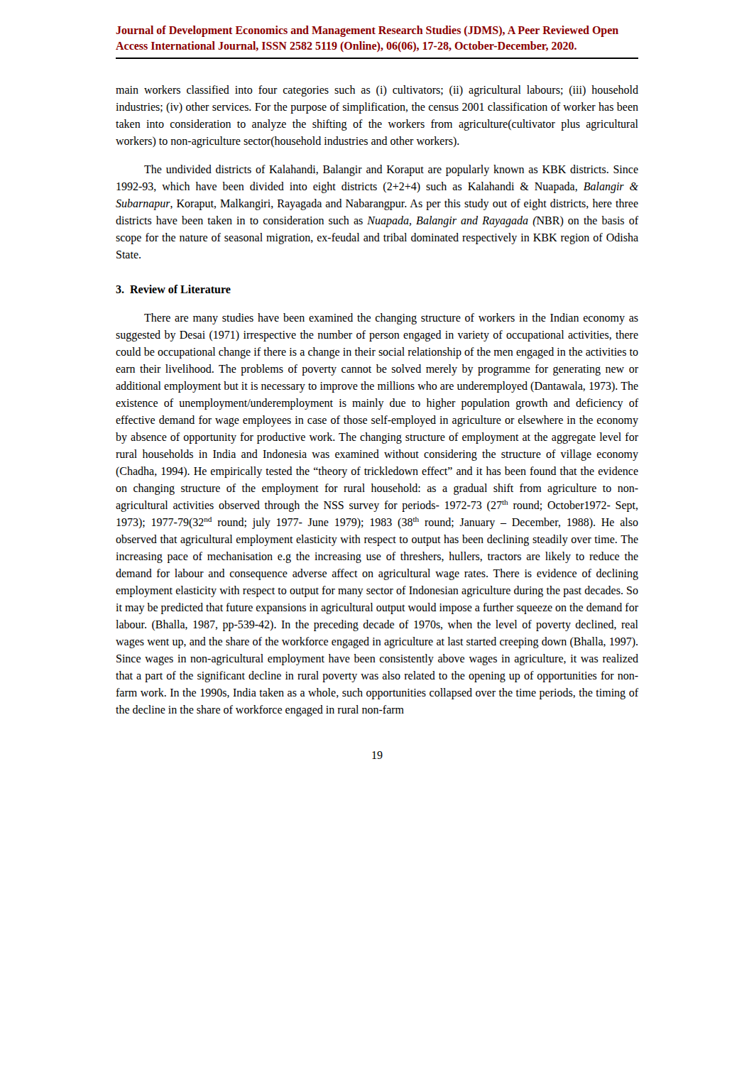Journal of Development Economics and Management Research Studies (JDMS), A Peer Reviewed Open Access International Journal, ISSN 2582 5119 (Online), 06(06), 17-28, October-December, 2020.
main workers classified into four categories such as (i) cultivators; (ii) agricultural labours; (iii) household industries; (iv) other services. For the purpose of simplification, the census 2001 classification of worker has been taken into consideration to analyze the shifting of the workers from agriculture(cultivator plus agricultural workers) to non-agriculture sector(household industries and other workers).
The undivided districts of Kalahandi, Balangir and Koraput are popularly known as KBK districts. Since 1992-93, which have been divided into eight districts (2+2+4) such as Kalahandi & Nuapada, Balangir & Subarnapur, Koraput, Malkangiri, Rayagada and Nabarangpur. As per this study out of eight districts, here three districts have been taken in to consideration such as Nuapada, Balangir and Rayagada (NBR) on the basis of scope for the nature of seasonal migration, ex-feudal and tribal dominated respectively in KBK region of Odisha State.
3. Review of Literature
There are many studies have been examined the changing structure of workers in the Indian economy as suggested by Desai (1971) irrespective the number of person engaged in variety of occupational activities, there could be occupational change if there is a change in their social relationship of the men engaged in the activities to earn their livelihood. The problems of poverty cannot be solved merely by programme for generating new or additional employment but it is necessary to improve the millions who are underemployed (Dantawala, 1973). The existence of unemployment/underemployment is mainly due to higher population growth and deficiency of effective demand for wage employees in case of those self-employed in agriculture or elsewhere in the economy by absence of opportunity for productive work. The changing structure of employment at the aggregate level for rural households in India and Indonesia was examined without considering the structure of village economy (Chadha, 1994). He empirically tested the “theory of trickledown effect” and it has been found that the evidence on changing structure of the employment for rural household: as a gradual shift from agriculture to non-agricultural activities observed through the NSS survey for periods- 1972-73 (27th round; October1972- Sept, 1973); 1977-79(32nd round; july 1977- June 1979); 1983 (38th round; January – December, 1988). He also observed that agricultural employment elasticity with respect to output has been declining steadily over time. The increasing pace of mechanisation e.g the increasing use of threshers, hullers, tractors are likely to reduce the demand for labour and consequence adverse affect on agricultural wage rates. There is evidence of declining employment elasticity with respect to output for many sector of Indonesian agriculture during the past decades. So it may be predicted that future expansions in agricultural output would impose a further squeeze on the demand for labour. (Bhalla, 1987, pp-539-42). In the preceding decade of 1970s, when the level of poverty declined, real wages went up, and the share of the workforce engaged in agriculture at last started creeping down (Bhalla, 1997). Since wages in non-agricultural employment have been consistently above wages in agriculture, it was realized that a part of the significant decline in rural poverty was also related to the opening up of opportunities for non-farm work. In the 1990s, India taken as a whole, such opportunities collapsed over the time periods, the timing of the decline in the share of workforce engaged in rural non-farm
19